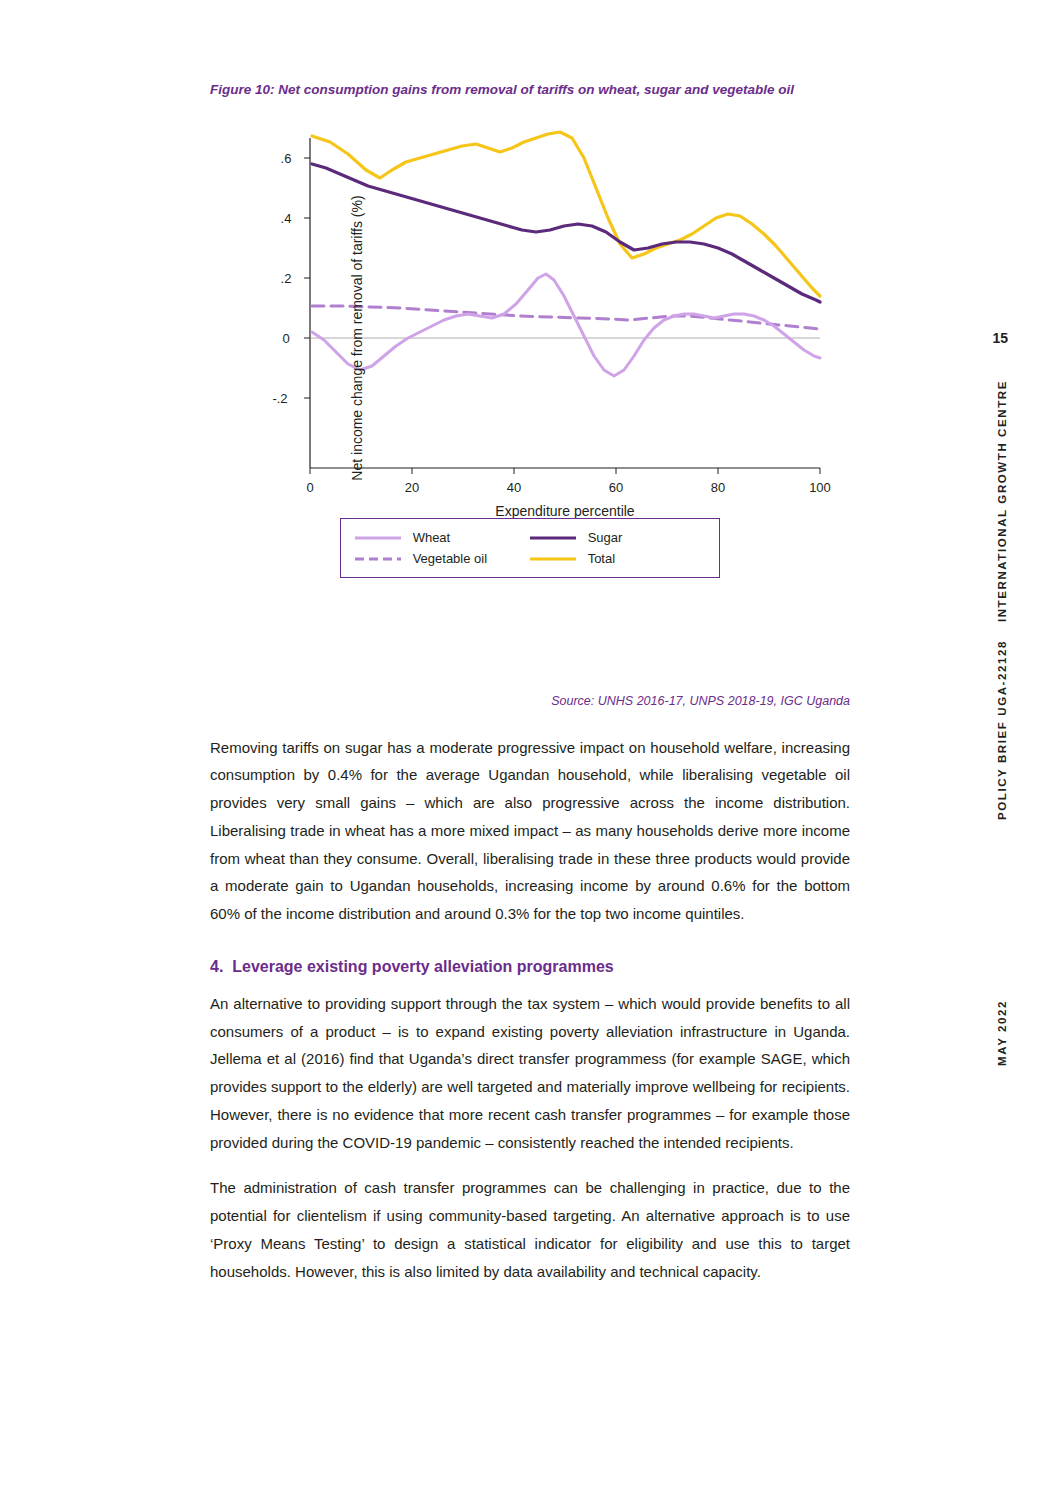Figure 10: Net consumption gains from removal of tariffs on wheat, sugar and vegetable oil
Net income change from removal of tariffs (%)
.6 .4 .2 0 -.2 0 20 40 60 80 100 Expenditure percentile
| Wheat | Sugar |
| Vegetable oil | Total |
Source: UNHS 2016-17, UNPS 2018-19, IGC Uganda
Removing tariffs on sugar has a moderate progressive impact on household welfare, increasing consumption by 0.4% for the average Ugandan household, while liberalising vegetable oil provides very small gains – which are also progressive across the income distribution. Liberalising trade in wheat has a more mixed impact – as many households derive more income from wheat than they consume. Overall, liberalising trade in these three products would provide a moderate gain to Ugandan households, increasing income by around 0.6% for the bottom 60% of the income distribution and around 0.3% for the top two income quintiles.
4. Leverage existing poverty alleviation programmes
An alternative to providing support through the tax system – which would provide benefits to all consumers of a product – is to expand existing poverty alleviation infrastructure in Uganda. Jellema et al (2016) find that Uganda’s direct transfer programmess (for example SAGE, which provides support to the elderly) are well targeted and materially improve wellbeing for recipients. However, there is no evidence that more recent cash transfer programmes – for example those provided during the COVID-19 pandemic – consistently reached the intended recipients.
The administration of cash transfer programmes can be challenging in practice, due to the potential for clientelism if using community-based targeting. An alternative approach is to use ‘Proxy Means Testing’ to design a statistical indicator for eligibility and use this to target households. However, this is also limited by data availability and technical capacity.
15
INTERNATIONAL GROWTH CENTRE
POLICY BRIEF UGA-22128
MAY 2022